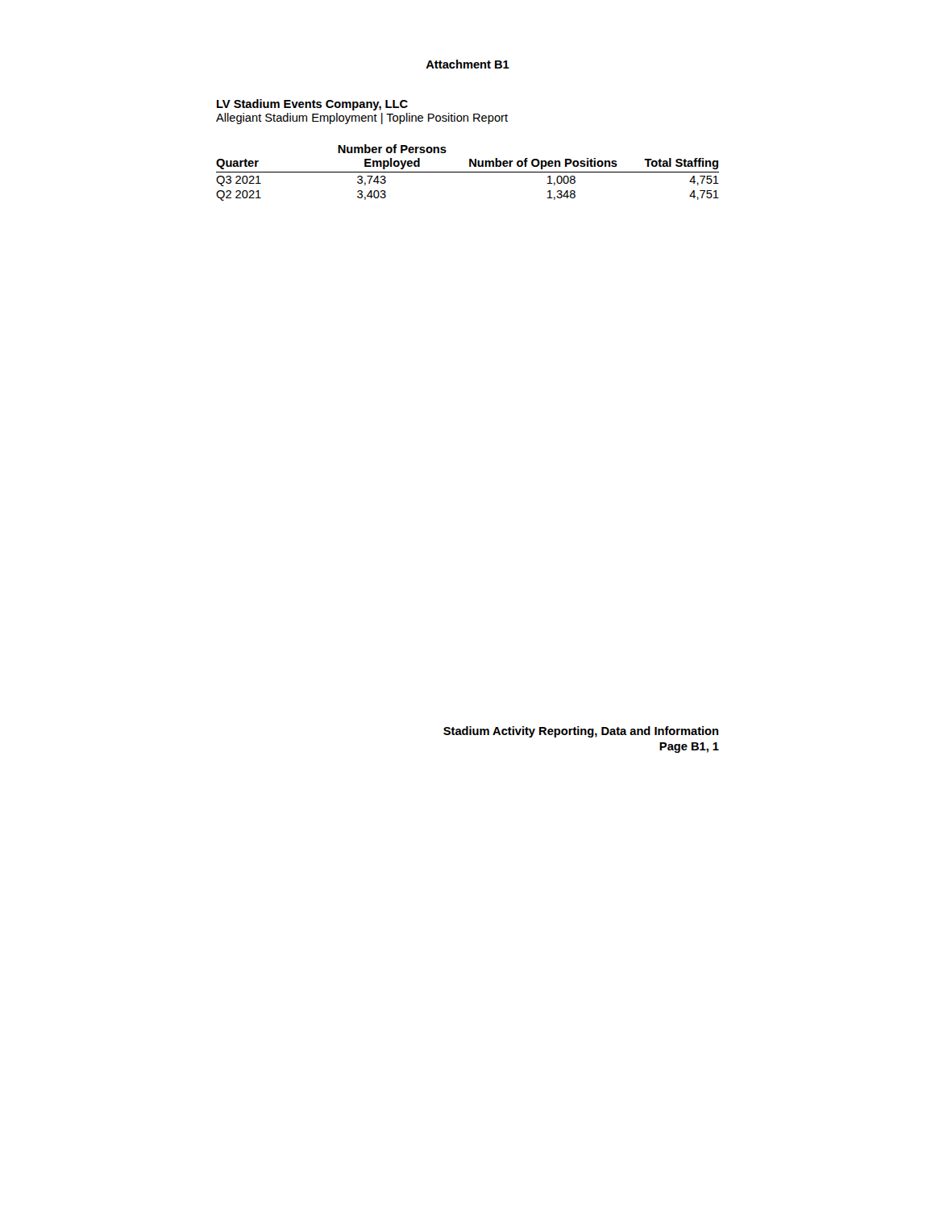Attachment B1
LV Stadium Events Company, LLC
Allegiant Stadium Employment | Topline Position Report
| Quarter | Number of Persons Employed | Number of Open Positions | Total Staffing |
| --- | --- | --- | --- |
| Q3 2021 | 3,743 | 1,008 | 4,751 |
| Q2 2021 | 3,403 | 1,348 | 4,751 |
Stadium Activity Reporting, Data and Information
Page B1, 1